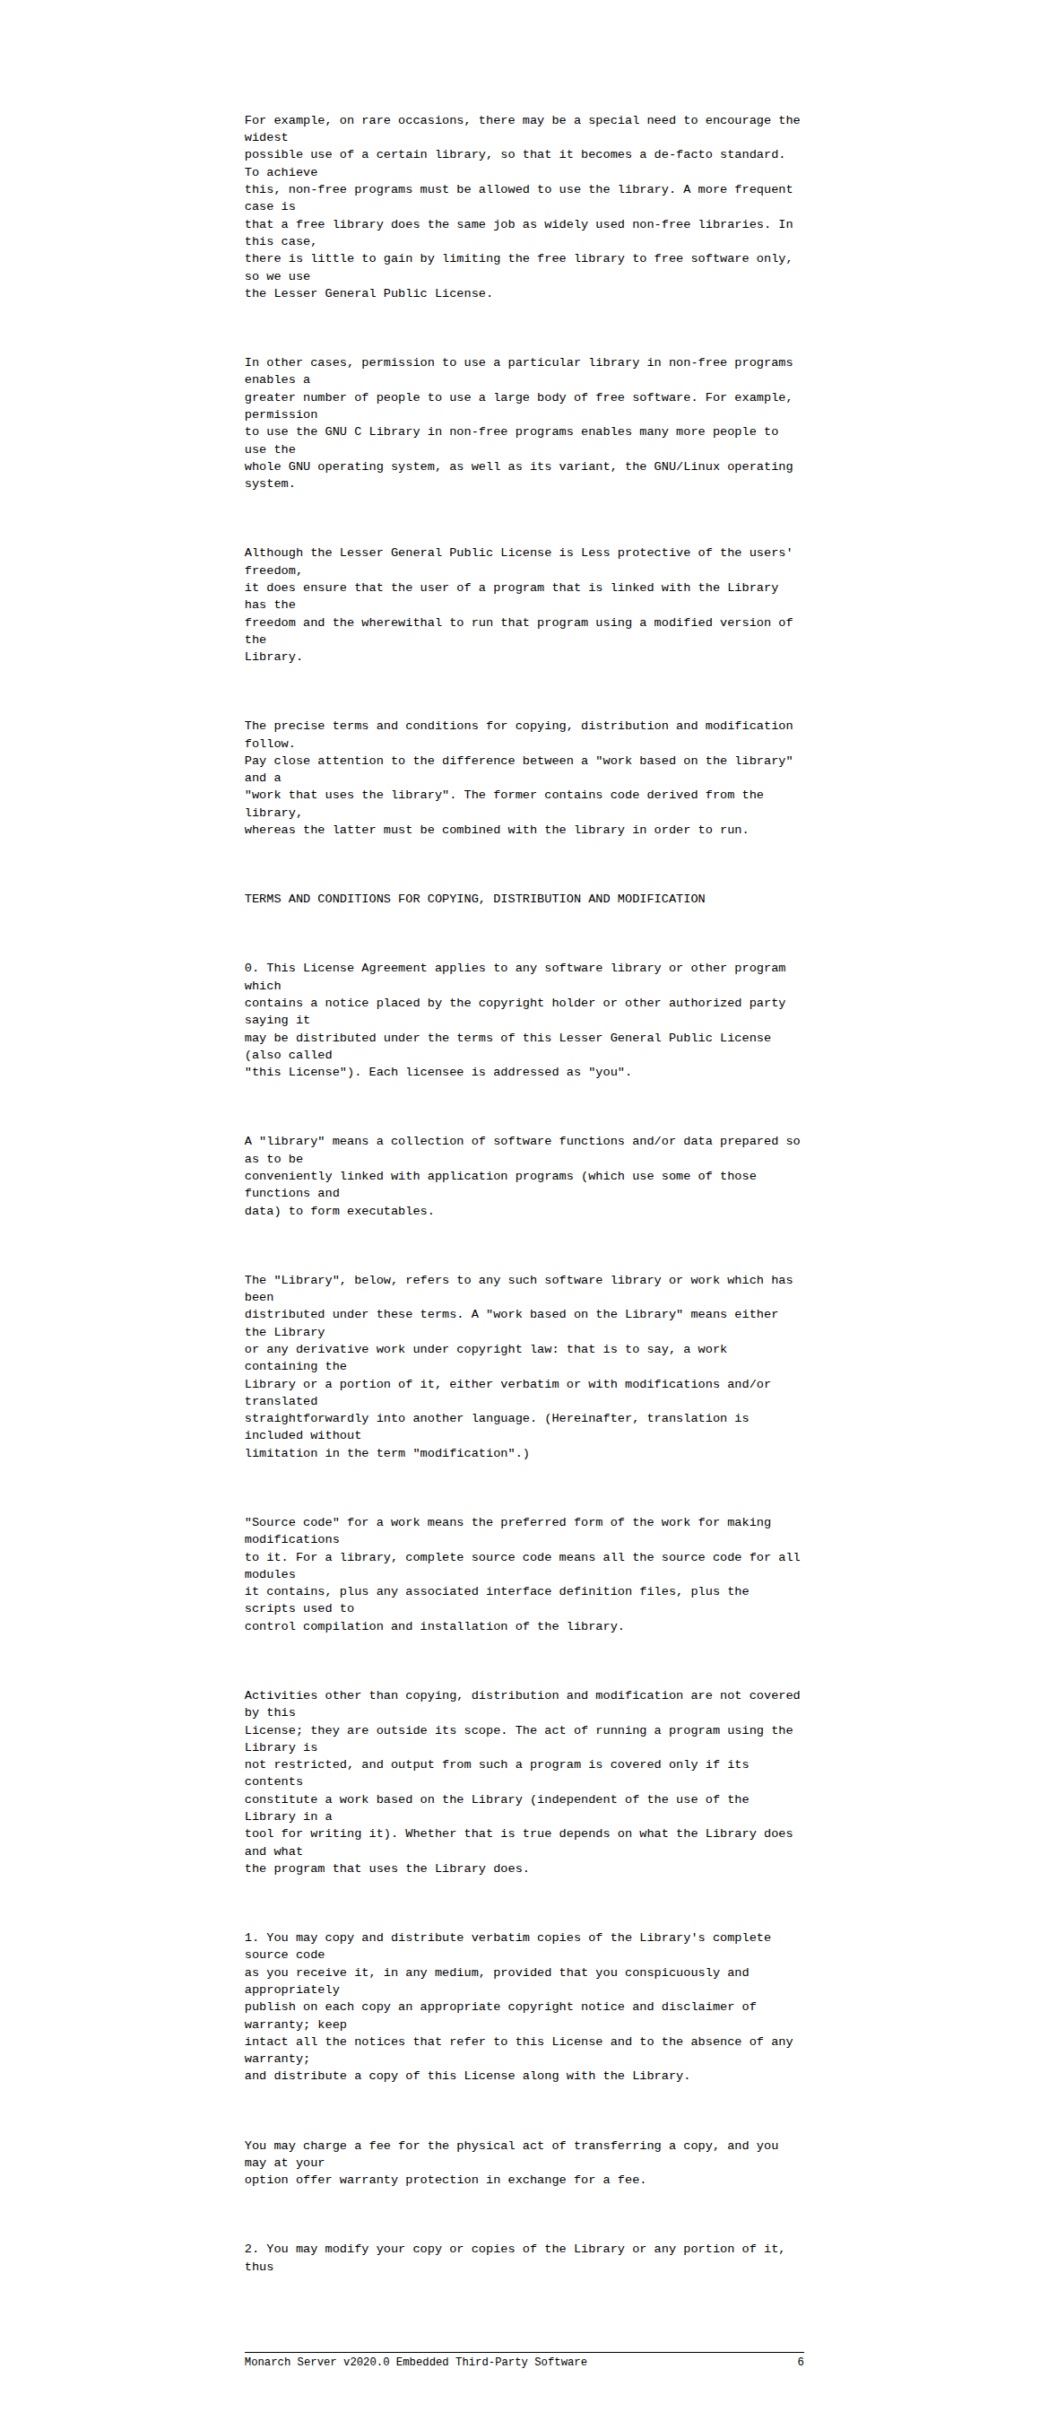For example, on rare occasions, there may be a special need to encourage the widest possible use of a certain library, so that it becomes a de-facto standard. To achieve this, non-free programs must be allowed to use the library. A more frequent case is that a free library does the same job as widely used non-free libraries. In this case, there is little to gain by limiting the free library to free software only, so we use the Lesser General Public License.
In other cases, permission to use a particular library in non-free programs enables a greater number of people to use a large body of free software. For example, permission to use the GNU C Library in non-free programs enables many more people to use the whole GNU operating system, as well as its variant, the GNU/Linux operating system.
Although the Lesser General Public License is Less protective of the users' freedom, it does ensure that the user of a program that is linked with the Library has the freedom and the wherewithal to run that program using a modified version of the Library.
The precise terms and conditions for copying, distribution and modification follow. Pay close attention to the difference between a "work based on the library" and a "work that uses the library". The former contains code derived from the library, whereas the latter must be combined with the library in order to run.
TERMS AND CONDITIONS FOR COPYING, DISTRIBUTION AND MODIFICATION
0. This License Agreement applies to any software library or other program which contains a notice placed by the copyright holder or other authorized party saying it may be distributed under the terms of this Lesser General Public License (also called "this License"). Each licensee is addressed as "you".
A "library" means a collection of software functions and/or data prepared so as to be conveniently linked with application programs (which use some of those functions and data) to form executables.
The "Library", below, refers to any such software library or work which has been distributed under these terms. A "work based on the Library" means either the Library or any derivative work under copyright law: that is to say, a work containing the Library or a portion of it, either verbatim or with modifications and/or translated straightforwardly into another language. (Hereinafter, translation is included without limitation in the term "modification".)
"Source code" for a work means the preferred form of the work for making modifications to it. For a library, complete source code means all the source code for all modules it contains, plus any associated interface definition files, plus the scripts used to control compilation and installation of the library.
Activities other than copying, distribution and modification are not covered by this License; they are outside its scope. The act of running a program using the Library is not restricted, and output from such a program is covered only if its contents constitute a work based on the Library (independent of the use of the Library in a tool for writing it). Whether that is true depends on what the Library does and what the program that uses the Library does.
1. You may copy and distribute verbatim copies of the Library's complete source code as you receive it, in any medium, provided that you conspicuously and appropriately publish on each copy an appropriate copyright notice and disclaimer of warranty; keep intact all the notices that refer to this License and to the absence of any warranty; and distribute a copy of this License along with the Library.
You may charge a fee for the physical act of transferring a copy, and you may at your option offer warranty protection in exchange for a fee.
2. You may modify your copy or copies of the Library or any portion of it, thus
Monarch Server v2020.0 Embedded Third-Party Software 6